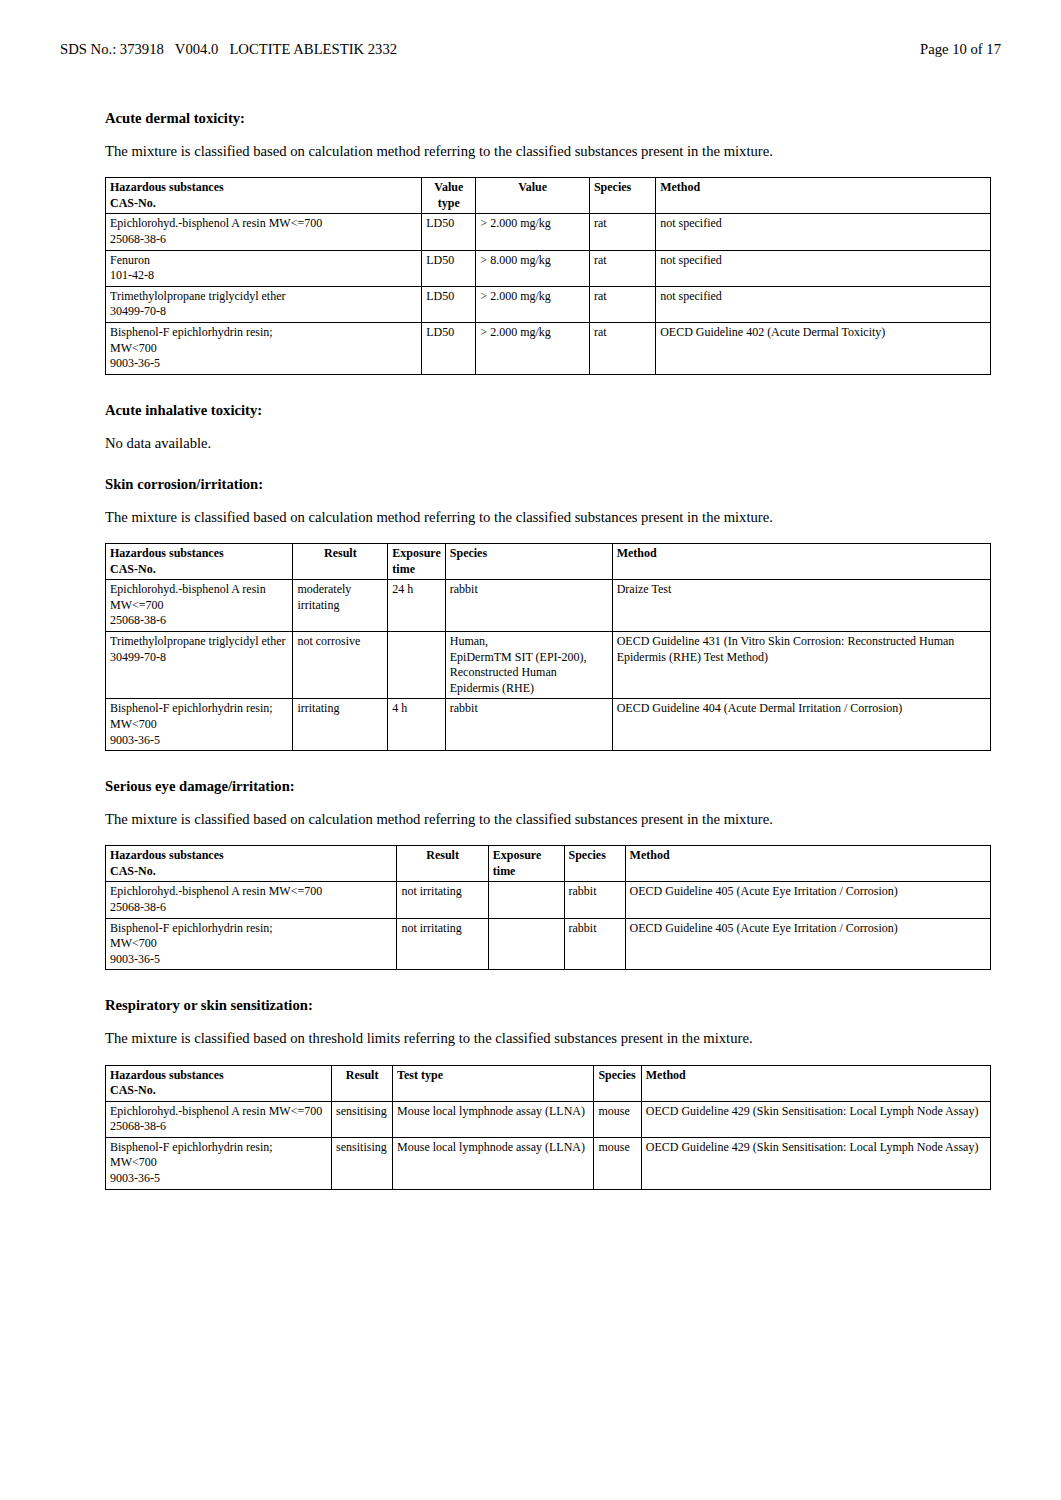SDS No.: 373918 V004.0 LOCTITE ABLESTIK 2332
Page 10 of 17
Acute dermal toxicity:
The mixture is classified based on calculation method referring to the classified substances present in the mixture.
| Hazardous substances CAS-No. | Value type | Value | Species | Method |
| --- | --- | --- | --- | --- |
| Epichlorohyd.-bisphenol A resin MW<=700 25068-38-6 | LD50 | > 2.000 mg/kg | rat | not specified |
| Fenuron 101-42-8 | LD50 | > 8.000 mg/kg | rat | not specified |
| Trimethylolpropane triglycidyl ether 30499-70-8 | LD50 | > 2.000 mg/kg | rat | not specified |
| Bisphenol-F epichlorhydrin resin; MW<700 9003-36-5 | LD50 | > 2.000 mg/kg | rat | OECD Guideline 402 (Acute Dermal Toxicity) |
Acute inhalative toxicity:
No data available.
Skin corrosion/irritation:
The mixture is classified based on calculation method referring to the classified substances present in the mixture.
| Hazardous substances CAS-No. | Result | Exposure time | Species | Method |
| --- | --- | --- | --- | --- |
| Epichlorohyd.-bisphenol A resin MW<=700 25068-38-6 | moderately irritating | 24 h | rabbit | Draize Test |
| Trimethylolpropane triglycidyl ether 30499-70-8 | not corrosive | | Human, EpiDermTM SIT (EPI-200), Reconstructed Human Epidermis (RHE) | OECD Guideline 431 (In Vitro Skin Corrosion: Reconstructed Human Epidermis (RHE) Test Method) |
| Bisphenol-F epichlorhydrin resin; MW<700 9003-36-5 | irritating | 4 h | rabbit | OECD Guideline 404 (Acute Dermal Irritation / Corrosion) |
Serious eye damage/irritation:
The mixture is classified based on calculation method referring to the classified substances present in the mixture.
| Hazardous substances CAS-No. | Result | Exposure time | Species | Method |
| --- | --- | --- | --- | --- |
| Epichlorohyd.-bisphenol A resin MW<=700 25068-38-6 | not irritating | | rabbit | OECD Guideline 405 (Acute Eye Irritation / Corrosion) |
| Bisphenol-F epichlorhydrin resin; MW<700 9003-36-5 | not irritating | | rabbit | OECD Guideline 405 (Acute Eye Irritation / Corrosion) |
Respiratory or skin sensitization:
The mixture is classified based on threshold limits referring to the classified substances present in the mixture.
| Hazardous substances CAS-No. | Result | Test type | Species | Method |
| --- | --- | --- | --- | --- |
| Epichlorohyd.-bisphenol A resin MW<=700 25068-38-6 | sensitising | Mouse local lymphnode assay (LLNA) | mouse | OECD Guideline 429 (Skin Sensitisation: Local Lymph Node Assay) |
| Bisphenol-F epichlorhydrin resin; MW<700 9003-36-5 | sensitising | Mouse local lymphnode assay (LLNA) | mouse | OECD Guideline 429 (Skin Sensitisation: Local Lymph Node Assay) |